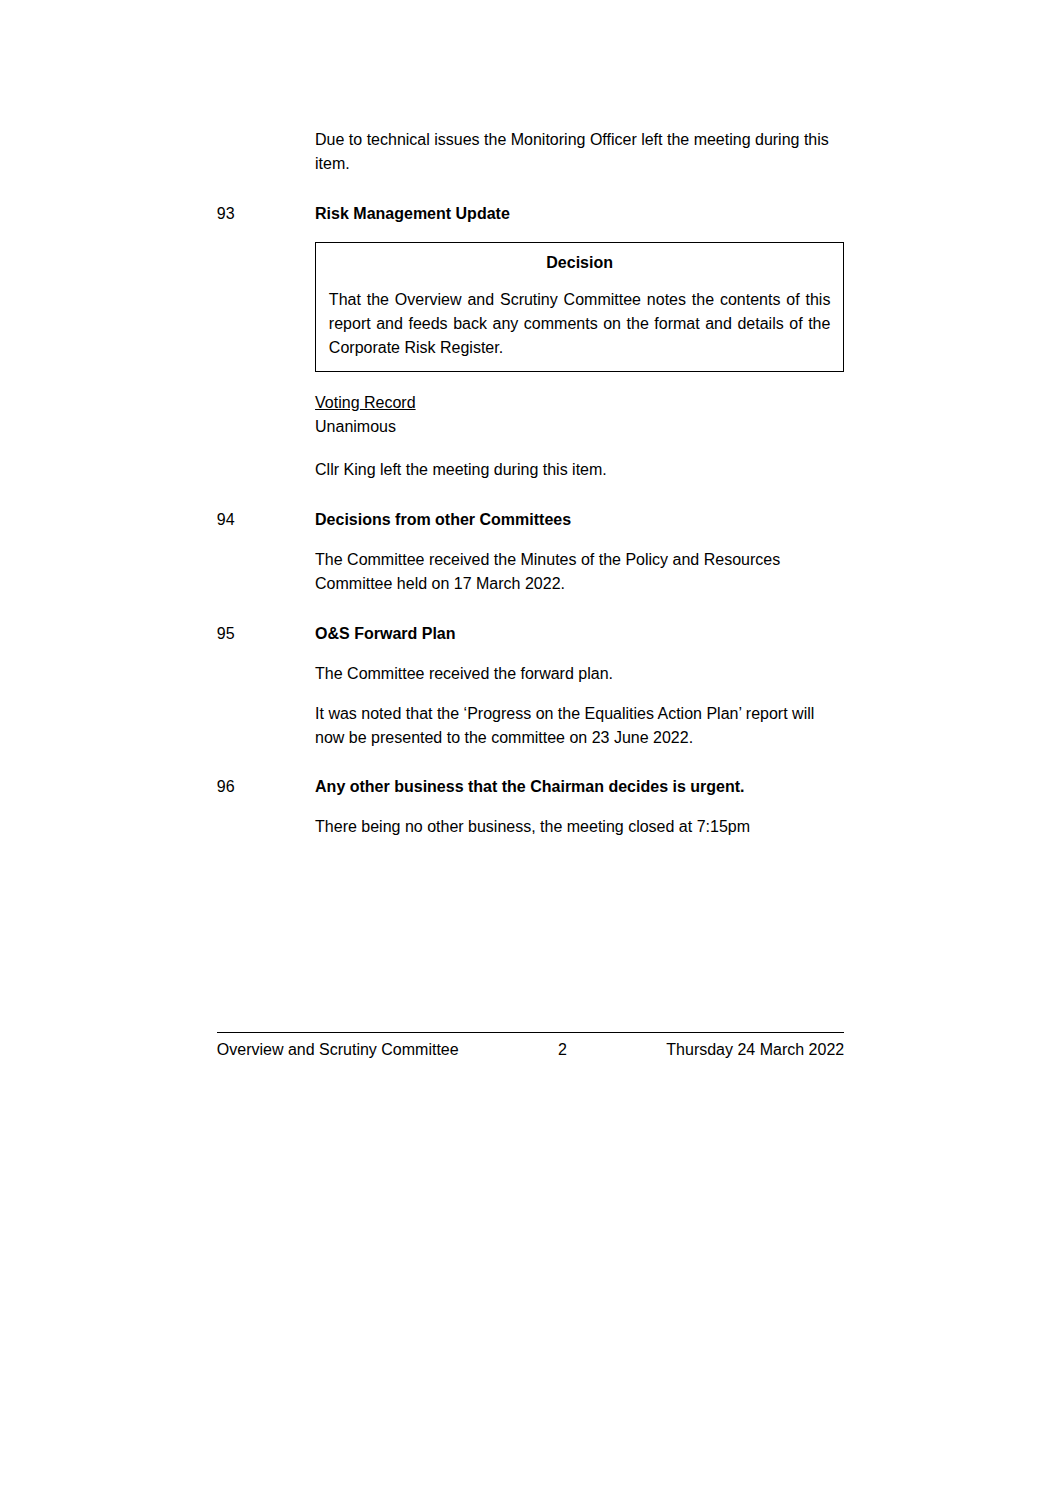Due to technical issues the Monitoring Officer left the meeting during this item.
93
Risk Management Update
Decision
That the Overview and Scrutiny Committee notes the contents of this report and feeds back any comments on the format and details of the Corporate Risk Register.
Voting Record
Unanimous
Cllr King left the meeting during this item.
94
Decisions from other Committees
The Committee received the Minutes of the Policy and Resources Committee held on 17 March 2022.
95
O&S Forward Plan
The Committee received the forward plan.
It was noted that the ‘Progress on the Equalities Action Plan’ report will now be presented to the committee on 23 June 2022.
96
Any other business that the Chairman decides is urgent.
There being no other business, the meeting closed at 7:15pm
Overview and Scrutiny Committee
2
Thursday 24 March 2022